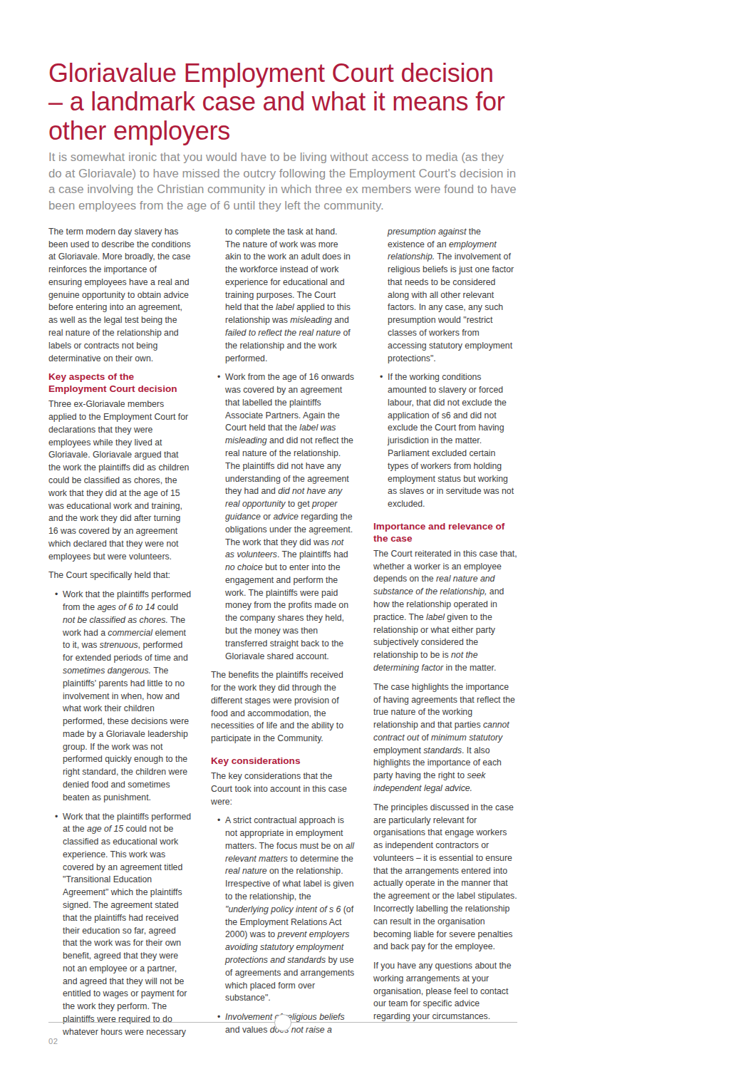Gloriavalue Employment Court decision
– a landmark case and what it means for
other employers
It is somewhat ironic that you would have to be living without access to media (as they do at Gloriavale) to have missed the outcry following the Employment Court's decision in a case involving the Christian community in which three ex members were found to have been employees from the age of 6 until they left the community.
The term modern day slavery has been used to describe the conditions at Gloriavale. More broadly, the case reinforces the importance of ensuring employees have a real and genuine opportunity to obtain advice before entering into an agreement, as well as the legal test being the real nature of the relationship and labels or contracts not being determinative on their own.
Key aspects of the Employment Court decision
Three ex-Gloriavale members applied to the Employment Court for declarations that they were employees while they lived at Gloriavale. Gloriavale argued that the work the plaintiffs did as children could be classified as chores, the work that they did at the age of 15 was educational work and training, and the work they did after turning 16 was covered by an agreement which declared that they were not employees but were volunteers.
The Court specifically held that:
Work that the plaintiffs performed from the ages of 6 to 14 could not be classified as chores. The work had a commercial element to it, was strenuous, performed for extended periods of time and sometimes dangerous. The plaintiffs' parents had little to no involvement in when, how and what work their children performed, these decisions were made by a Gloriavale leadership group. If the work was not performed quickly enough to the right standard, the children were denied food and sometimes beaten as punishment.
Work that the plaintiffs performed at the age of 15 could not be classified as educational work experience. This work was covered by an agreement titled "Transitional Education Agreement" which the plaintiffs signed. The agreement stated that the plaintiffs had received their education so far, agreed that the work was for their own benefit, agreed that they were not an employee or a partner, and agreed that they will not be entitled to wages or payment for the work they perform. The plaintiffs were required to do whatever hours were necessary to complete the task at hand. The nature of work was more akin to the work an adult does in the workforce instead of work experience for educational and training purposes. The Court held that the label applied to this relationship was misleading and failed to reflect the real nature of the relationship and the work performed.
Work from the age of 16 onwards was covered by an agreement that labelled the plaintiffs Associate Partners. Again the Court held that the label was misleading and did not reflect the real nature of the relationship. The plaintiffs did not have any understanding of the agreement they had and did not have any real opportunity to get proper guidance or advice regarding the obligations under the agreement. The work that they did was not as volunteers. The plaintiffs had no choice but to enter into the engagement and perform the work. The plaintiffs were paid money from the profits made on the company shares they held, but the money was then transferred straight back to the Gloriavale shared account.
The benefits the plaintiffs received for the work they did through the different stages were provision of food and accommodation, the necessities of life and the ability to participate in the Community.
Key considerations
The key considerations that the Court took into account in this case were:
A strict contractual approach is not appropriate in employment matters. The focus must be on all relevant matters to determine the real nature on the relationship. Irrespective of what label is given to the relationship, the "underlying policy intent of s 6 (of the Employment Relations Act 2000) was to prevent employers avoiding statutory employment protections and standards by use of agreements and arrangements which placed form over substance".
Involvement of religious beliefs and values does not raise a presumption against the existence of an employment relationship. The involvement of religious beliefs is just one factor that needs to be considered along with all other relevant factors. In any case, any such presumption would "restrict classes of workers from accessing statutory employment protections".
If the working conditions amounted to slavery or forced labour, that did not exclude the application of s6 and did not exclude the Court from having jurisdiction in the matter. Parliament excluded certain types of workers from holding employment status but working as slaves or in servitude was not excluded.
Importance and relevance of the case
The Court reiterated in this case that, whether a worker is an employee depends on the real nature and substance of the relationship, and how the relationship operated in practice. The label given to the relationship or what either party subjectively considered the relationship to be is not the determining factor in the matter.
The case highlights the importance of having agreements that reflect the true nature of the working relationship and that parties cannot contract out of minimum statutory employment standards. It also highlights the importance of each party having the right to seek independent legal advice.
The principles discussed in the case are particularly relevant for organisations that engage workers as independent contractors or volunteers – it is essential to ensure that the arrangements entered into actually operate in the manner that the agreement or the label stipulates. Incorrectly labelling the relationship can result in the organisation becoming liable for severe penalties and back pay for the employee.
If you have any questions about the working arrangements at your organisation, please feel to contact our team for specific advice regarding your circumstances.
02